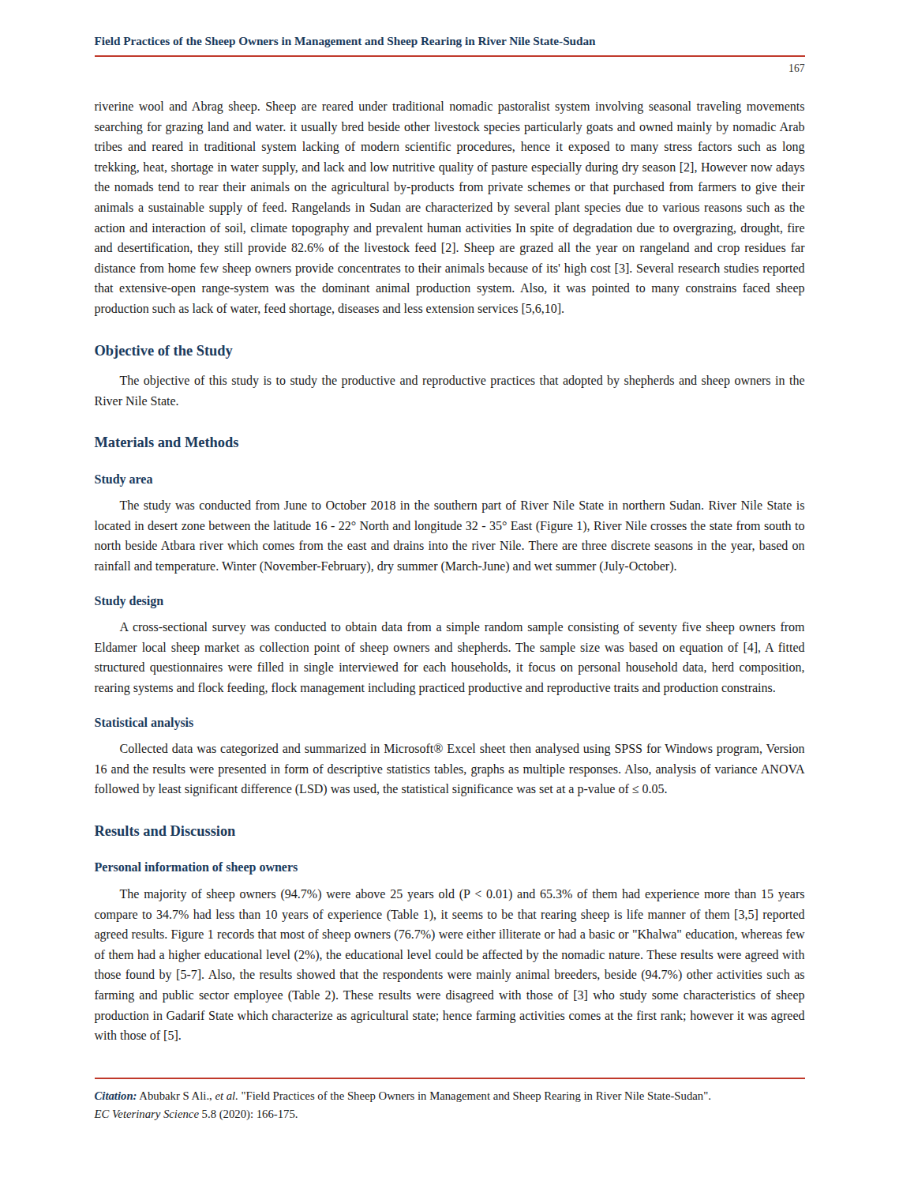Field Practices of the Sheep Owners in Management and Sheep Rearing in River Nile State-Sudan
167
riverine wool and Abrag sheep. Sheep are reared under traditional nomadic pastoralist system involving seasonal traveling movements searching for grazing land and water. it usually bred beside other livestock species particularly goats and owned mainly by nomadic Arab tribes and reared in traditional system lacking of modern scientific procedures, hence it exposed to many stress factors such as long trekking, heat, shortage in water supply, and lack and low nutritive quality of pasture especially during dry season [2], However now adays the nomads tend to rear their animals on the agricultural by-products from private schemes or that purchased from farmers to give their animals a sustainable supply of feed. Rangelands in Sudan are characterized by several plant species due to various reasons such as the action and interaction of soil, climate topography and prevalent human activities In spite of degradation due to overgrazing, drought, fire and desertification, they still provide 82.6% of the livestock feed [2]. Sheep are grazed all the year on rangeland and crop residues far distance from home few sheep owners provide concentrates to their animals because of its' high cost [3]. Several research studies reported that extensive-open range-system was the dominant animal production system. Also, it was pointed to many constrains faced sheep production such as lack of water, feed shortage, diseases and less extension services [5,6,10].
Objective of the Study
The objective of this study is to study the productive and reproductive practices that adopted by shepherds and sheep owners in the River Nile State.
Materials and Methods
Study area
The study was conducted from June to October 2018 in the southern part of River Nile State in northern Sudan. River Nile State is located in desert zone between the latitude 16 - 22° North and longitude 32 - 35° East (Figure 1), River Nile crosses the state from south to north beside Atbara river which comes from the east and drains into the river Nile. There are three discrete seasons in the year, based on rainfall and temperature. Winter (November-February), dry summer (March-June) and wet summer (July-October).
Study design
A cross-sectional survey was conducted to obtain data from a simple random sample consisting of seventy five sheep owners from Eldamer local sheep market as collection point of sheep owners and shepherds. The sample size was based on equation of [4], A fitted structured questionnaires were filled in single interviewed for each households, it focus on personal household data, herd composition, rearing systems and flock feeding, flock management including practiced productive and reproductive traits and production constrains.
Statistical analysis
Collected data was categorized and summarized in Microsoft® Excel sheet then analysed using SPSS for Windows program, Version 16 and the results were presented in form of descriptive statistics tables, graphs as multiple responses. Also, analysis of variance ANOVA followed by least significant difference (LSD) was used, the statistical significance was set at a p-value of ≤ 0.05.
Results and Discussion
Personal information of sheep owners
The majority of sheep owners (94.7%) were above 25 years old (P < 0.01) and 65.3% of them had experience more than 15 years compare to 34.7% had less than 10 years of experience (Table 1), it seems to be that rearing sheep is life manner of them [3,5] reported agreed results. Figure 1 records that most of sheep owners (76.7%) were either illiterate or had a basic or "Khalwa" education, whereas few of them had a higher educational level (2%), the educational level could be affected by the nomadic nature. These results were agreed with those found by [5-7]. Also, the results showed that the respondents were mainly animal breeders, beside (94.7%) other activities such as farming and public sector employee (Table 2). These results were disagreed with those of [3] who study some characteristics of sheep production in Gadarif State which characterize as agricultural state; hence farming activities comes at the first rank; however it was agreed with those of [5].
Citation: Abubakr S Ali., et al. "Field Practices of the Sheep Owners in Management and Sheep Rearing in River Nile State-Sudan".
EC Veterinary Science 5.8 (2020): 166-175.